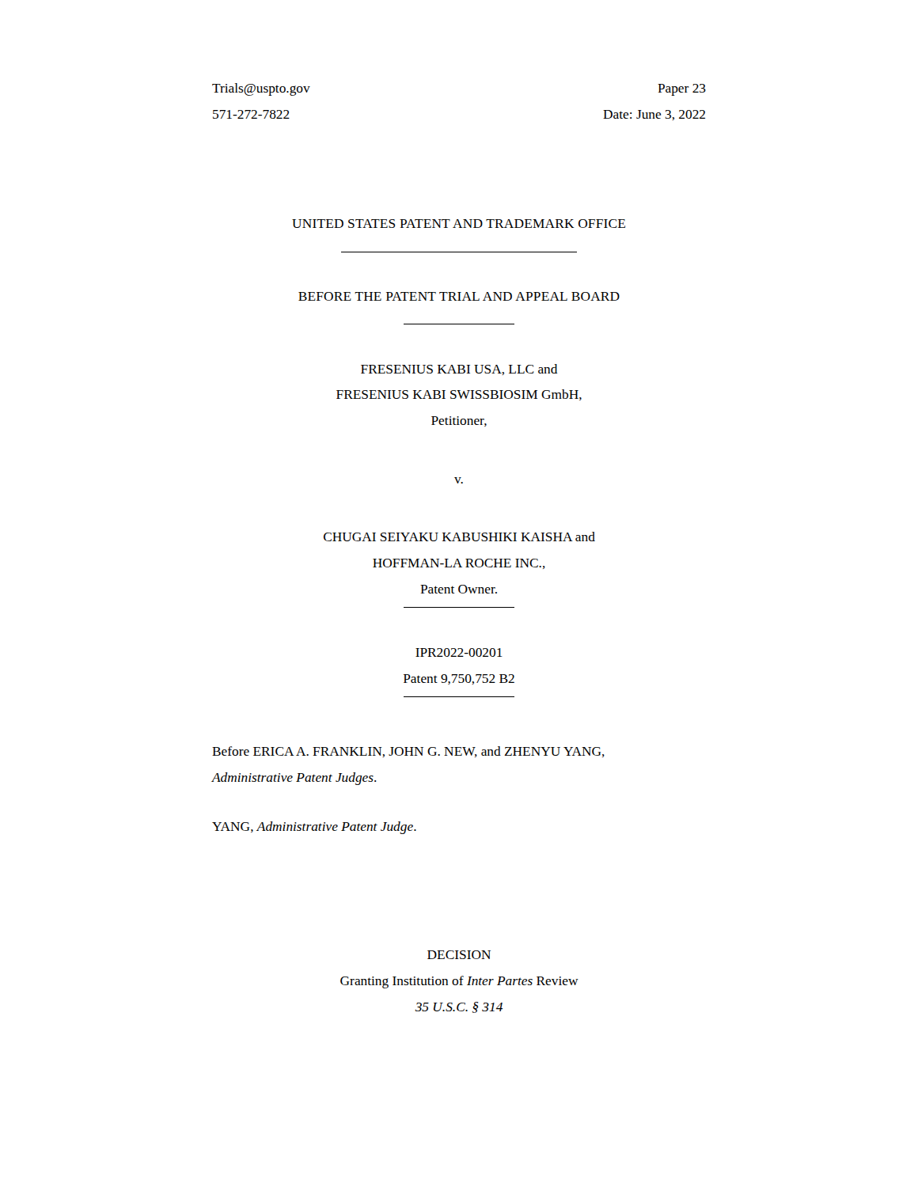Trials@uspto.gov
571-272-7822
Paper 23
Date: June 3, 2022
UNITED STATES PATENT AND TRADEMARK OFFICE
BEFORE THE PATENT TRIAL AND APPEAL BOARD
FRESENIUS KABI USA, LLC and
FRESENIUS KABI SWISSBIOSIM GmbH,
Petitioner,
v.
CHUGAI SEIYAKU KABUSHIKI KAISHA and
HOFFMAN-LA ROCHE INC.,
Patent Owner.
IPR2022-00201
Patent 9,750,752 B2
Before ERICA A. FRANKLIN, JOHN G. NEW, and ZHENYU YANG,
Administrative Patent Judges.
YANG, Administrative Patent Judge.
DECISION
Granting Institution of Inter Partes Review
35 U.S.C. § 314